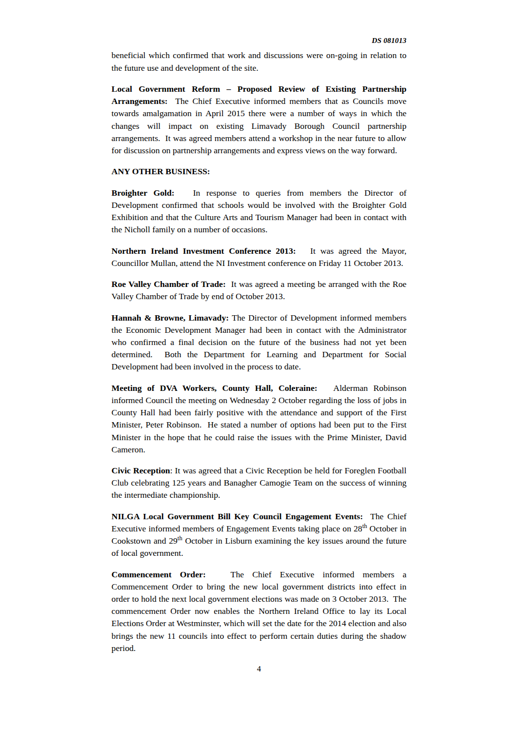DS 081013
beneficial which confirmed that work and discussions were on-going in relation to the future use and development of the site.
Local Government Reform – Proposed Review of Existing Partnership Arrangements: The Chief Executive informed members that as Councils move towards amalgamation in April 2015 there were a number of ways in which the changes will impact on existing Limavady Borough Council partnership arrangements. It was agreed members attend a workshop in the near future to allow for discussion on partnership arrangements and express views on the way forward.
ANY OTHER BUSINESS:
Broighter Gold: In response to queries from members the Director of Development confirmed that schools would be involved with the Broighter Gold Exhibition and that the Culture Arts and Tourism Manager had been in contact with the Nicholl family on a number of occasions.
Northern Ireland Investment Conference 2013: It was agreed the Mayor, Councillor Mullan, attend the NI Investment conference on Friday 11 October 2013.
Roe Valley Chamber of Trade: It was agreed a meeting be arranged with the Roe Valley Chamber of Trade by end of October 2013.
Hannah & Browne, Limavady: The Director of Development informed members the Economic Development Manager had been in contact with the Administrator who confirmed a final decision on the future of the business had not yet been determined. Both the Department for Learning and Department for Social Development had been involved in the process to date.
Meeting of DVA Workers, County Hall, Coleraine: Alderman Robinson informed Council the meeting on Wednesday 2 October regarding the loss of jobs in County Hall had been fairly positive with the attendance and support of the First Minister, Peter Robinson. He stated a number of options had been put to the First Minister in the hope that he could raise the issues with the Prime Minister, David Cameron.
Civic Reception: It was agreed that a Civic Reception be held for Foreglen Football Club celebrating 125 years and Banagher Camogie Team on the success of winning the intermediate championship.
NILGA Local Government Bill Key Council Engagement Events: The Chief Executive informed members of Engagement Events taking place on 28th October in Cookstown and 29th October in Lisburn examining the key issues around the future of local government.
Commencement Order: The Chief Executive informed members a Commencement Order to bring the new local government districts into effect in order to hold the next local government elections was made on 3 October 2013. The commencement Order now enables the Northern Ireland Office to lay its Local Elections Order at Westminster, which will set the date for the 2014 election and also brings the new 11 councils into effect to perform certain duties during the shadow period.
4